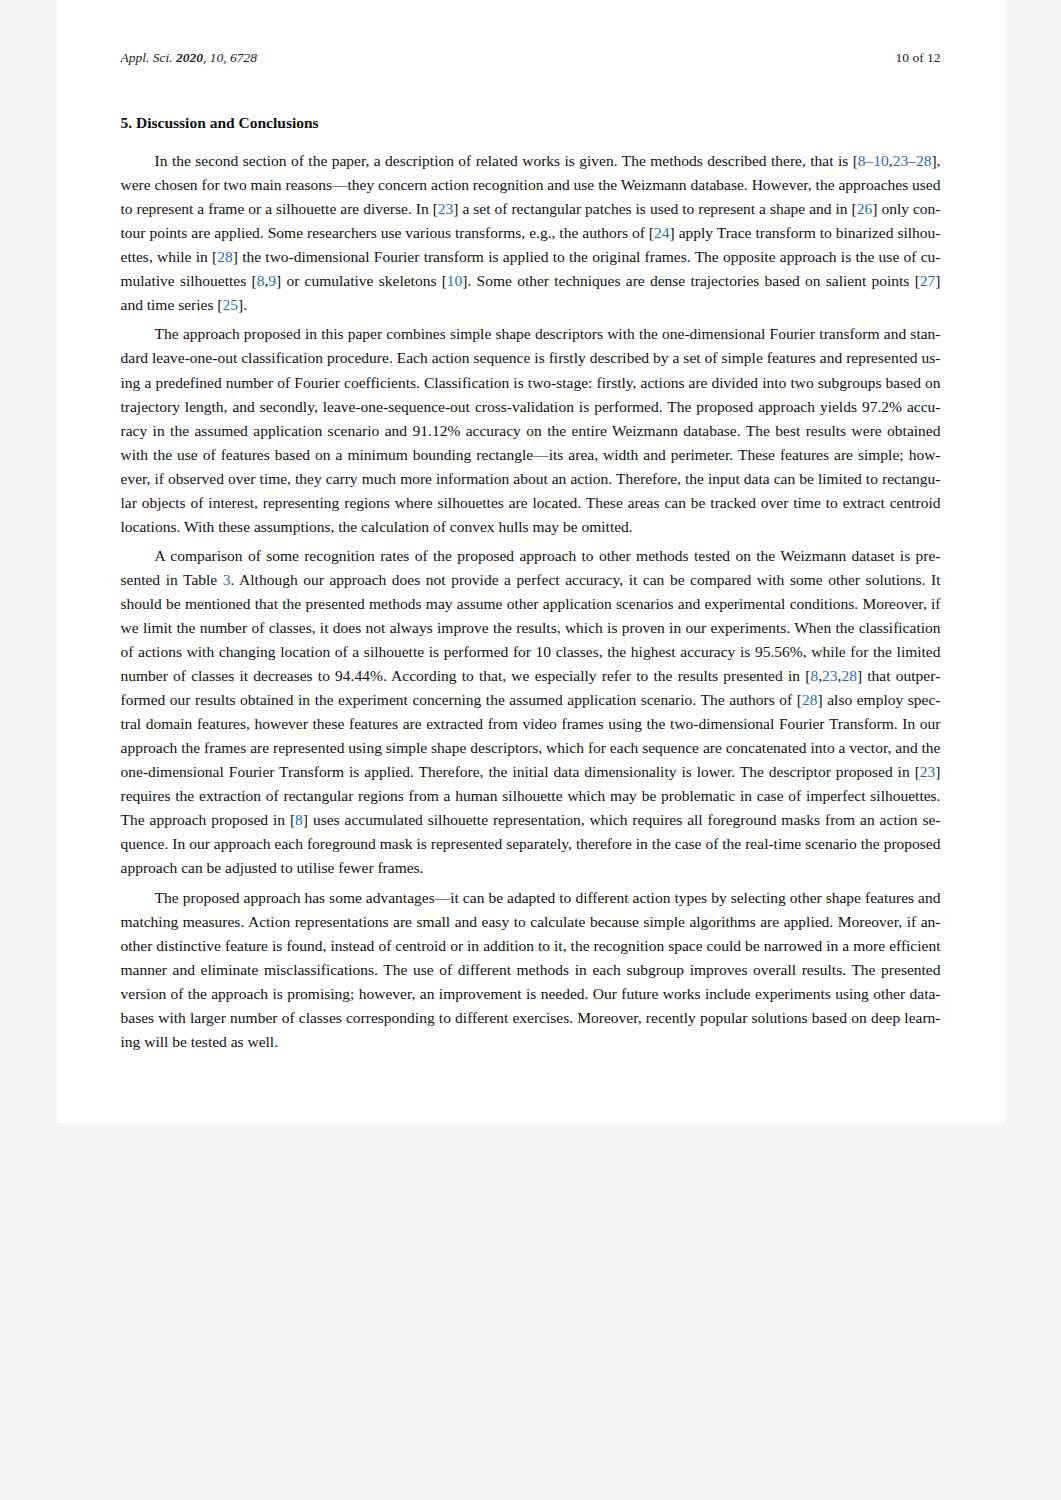Appl. Sci. 2020, 10, 6728 10 of 12
5. Discussion and Conclusions
In the second section of the paper, a description of related works is given. The methods described there, that is [8–10,23–28], were chosen for two main reasons—they concern action recognition and use the Weizmann database. However, the approaches used to represent a frame or a silhouette are diverse. In [23] a set of rectangular patches is used to represent a shape and in [26] only contour points are applied. Some researchers use various transforms, e.g., the authors of [24] apply Trace transform to binarized silhouettes, while in [28] the two-dimensional Fourier transform is applied to the original frames. The opposite approach is the use of cumulative silhouettes [8,9] or cumulative skeletons [10]. Some other techniques are dense trajectories based on salient points [27] and time series [25].
The approach proposed in this paper combines simple shape descriptors with the one-dimensional Fourier transform and standard leave-one-out classification procedure. Each action sequence is firstly described by a set of simple features and represented using a predefined number of Fourier coefficients. Classification is two-stage: firstly, actions are divided into two subgroups based on trajectory length, and secondly, leave-one-sequence-out cross-validation is performed. The proposed approach yields 97.2% accuracy in the assumed application scenario and 91.12% accuracy on the entire Weizmann database. The best results were obtained with the use of features based on a minimum bounding rectangle—its area, width and perimeter. These features are simple; however, if observed over time, they carry much more information about an action. Therefore, the input data can be limited to rectangular objects of interest, representing regions where silhouettes are located. These areas can be tracked over time to extract centroid locations. With these assumptions, the calculation of convex hulls may be omitted.
A comparison of some recognition rates of the proposed approach to other methods tested on the Weizmann dataset is presented in Table 3. Although our approach does not provide a perfect accuracy, it can be compared with some other solutions. It should be mentioned that the presented methods may assume other application scenarios and experimental conditions. Moreover, if we limit the number of classes, it does not always improve the results, which is proven in our experiments. When the classification of actions with changing location of a silhouette is performed for 10 classes, the highest accuracy is 95.56%, while for the limited number of classes it decreases to 94.44%. According to that, we especially refer to the results presented in [8,23,28] that outperformed our results obtained in the experiment concerning the assumed application scenario. The authors of [28] also employ spectral domain features, however these features are extracted from video frames using the two-dimensional Fourier Transform. In our approach the frames are represented using simple shape descriptors, which for each sequence are concatenated into a vector, and the one-dimensional Fourier Transform is applied. Therefore, the initial data dimensionality is lower. The descriptor proposed in [23] requires the extraction of rectangular regions from a human silhouette which may be problematic in case of imperfect silhouettes. The approach proposed in [8] uses accumulated silhouette representation, which requires all foreground masks from an action sequence. In our approach each foreground mask is represented separately, therefore in the case of the real-time scenario the proposed approach can be adjusted to utilise fewer frames.
The proposed approach has some advantages—it can be adapted to different action types by selecting other shape features and matching measures. Action representations are small and easy to calculate because simple algorithms are applied. Moreover, if another distinctive feature is found, instead of centroid or in addition to it, the recognition space could be narrowed in a more efficient manner and eliminate misclassifications. The use of different methods in each subgroup improves overall results. The presented version of the approach is promising; however, an improvement is needed. Our future works include experiments using other databases with larger number of classes corresponding to different exercises. Moreover, recently popular solutions based on deep learning will be tested as well.